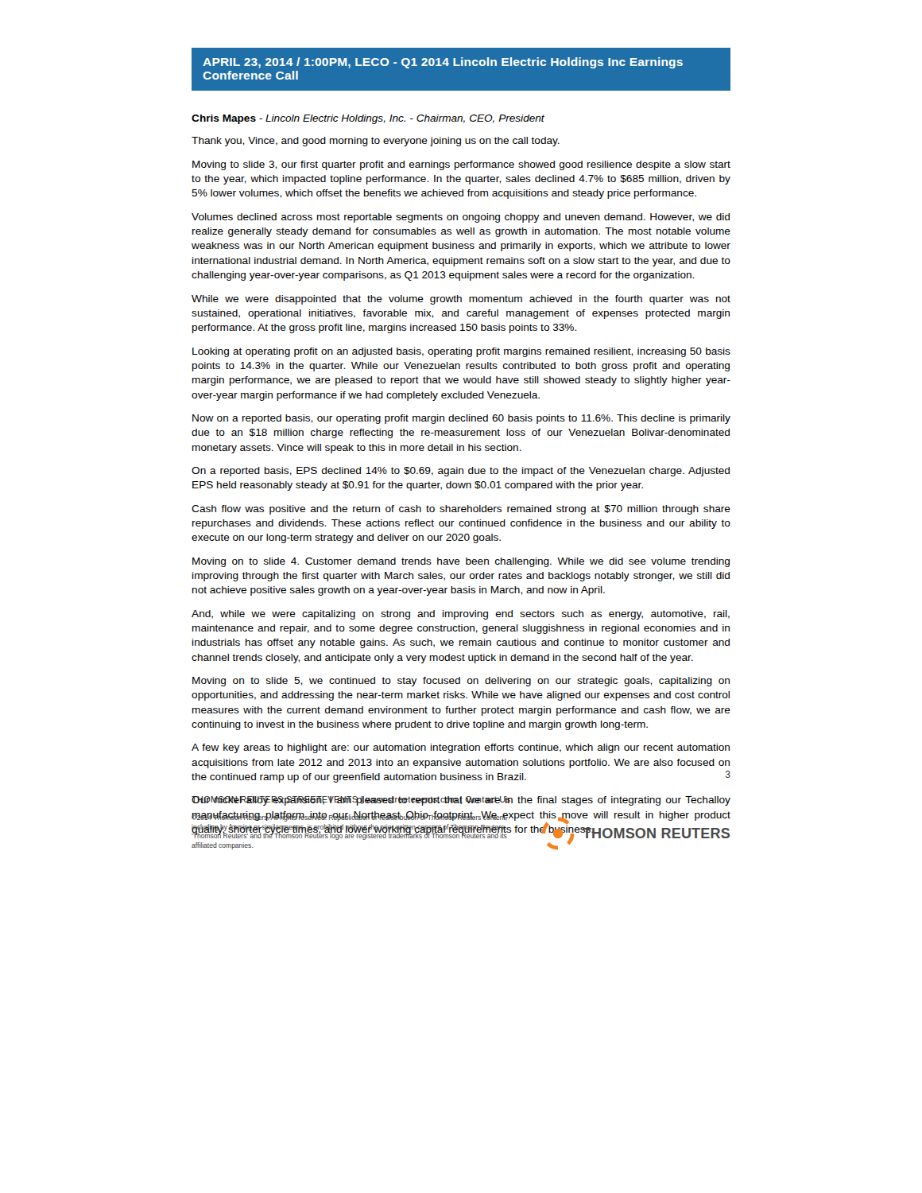APRIL 23, 2014 / 1:00PM, LECO - Q1 2014 Lincoln Electric Holdings Inc Earnings Conference Call
Chris Mapes - Lincoln Electric Holdings, Inc. - Chairman, CEO, President
Thank you, Vince, and good morning to everyone joining us on the call today.
Moving to slide 3, our first quarter profit and earnings performance showed good resilience despite a slow start to the year, which impacted topline performance. In the quarter, sales declined 4.7% to $685 million, driven by 5% lower volumes, which offset the benefits we achieved from acquisitions and steady price performance.
Volumes declined across most reportable segments on ongoing choppy and uneven demand. However, we did realize generally steady demand for consumables as well as growth in automation. The most notable volume weakness was in our North American equipment business and primarily in exports, which we attribute to lower international industrial demand. In North America, equipment remains soft on a slow start to the year, and due to challenging year-over-year comparisons, as Q1 2013 equipment sales were a record for the organization.
While we were disappointed that the volume growth momentum achieved in the fourth quarter was not sustained, operational initiatives, favorable mix, and careful management of expenses protected margin performance. At the gross profit line, margins increased 150 basis points to 33%.
Looking at operating profit on an adjusted basis, operating profit margins remained resilient, increasing 50 basis points to 14.3% in the quarter. While our Venezuelan results contributed to both gross profit and operating margin performance, we are pleased to report that we would have still showed steady to slightly higher year-over-year margin performance if we had completely excluded Venezuela.
Now on a reported basis, our operating profit margin declined 60 basis points to 11.6%. This decline is primarily due to an $18 million charge reflecting the re-measurement loss of our Venezuelan Bolivar-denominated monetary assets. Vince will speak to this in more detail in his section.
On a reported basis, EPS declined 14% to $0.69, again due to the impact of the Venezuelan charge. Adjusted EPS held reasonably steady at $0.91 for the quarter, down $0.01 compared with the prior year.
Cash flow was positive and the return of cash to shareholders remained strong at $70 million through share repurchases and dividends. These actions reflect our continued confidence in the business and our ability to execute on our long-term strategy and deliver on our 2020 goals.
Moving on to slide 4. Customer demand trends have been challenging. While we did see volume trending improving through the first quarter with March sales, our order rates and backlogs notably stronger, we still did not achieve positive sales growth on a year-over-year basis in March, and now in April.
And, while we were capitalizing on strong and improving end sectors such as energy, automotive, rail, maintenance and repair, and to some degree construction, general sluggishness in regional economies and in industrials has offset any notable gains. As such, we remain cautious and continue to monitor customer and channel trends closely, and anticipate only a very modest uptick in demand in the second half of the year.
Moving on to slide 5, we continued to stay focused on delivering on our strategic goals, capitalizing on opportunities, and addressing the near-term market risks. While we have aligned our expenses and cost control measures with the current demand environment to further protect margin performance and cash flow, we are continuing to invest in the business where prudent to drive topline and margin growth long-term.
A few key areas to highlight are: our automation integration efforts continue, which align our recent automation acquisitions from late 2012 and 2013 into an expansive automation solutions portfolio. We are also focused on the continued ramp up of our greenfield automation business in Brazil.
Our nickel alloy expansion, I am pleased to report that we are in the final stages of integrating our Techalloy manufacturing platform into our Northeast Ohio footprint. We expect this move will result in higher product quality, shorter cycle times, and lower working capital requirements for the business.
3
THOMSON REUTERS STREETEVENTS | www.streetevents.com | Contact Us
©2014 Thomson Reuters. All rights reserved. Republication or redistribution of Thomson Reuters content, including by framing or similar means, is prohibited without the prior written consent of Thomson Reuters. 'Thomson Reuters' and the Thomson Reuters logo are registered trademarks of Thomson Reuters and its affiliated companies.
THOMSON REUTERS